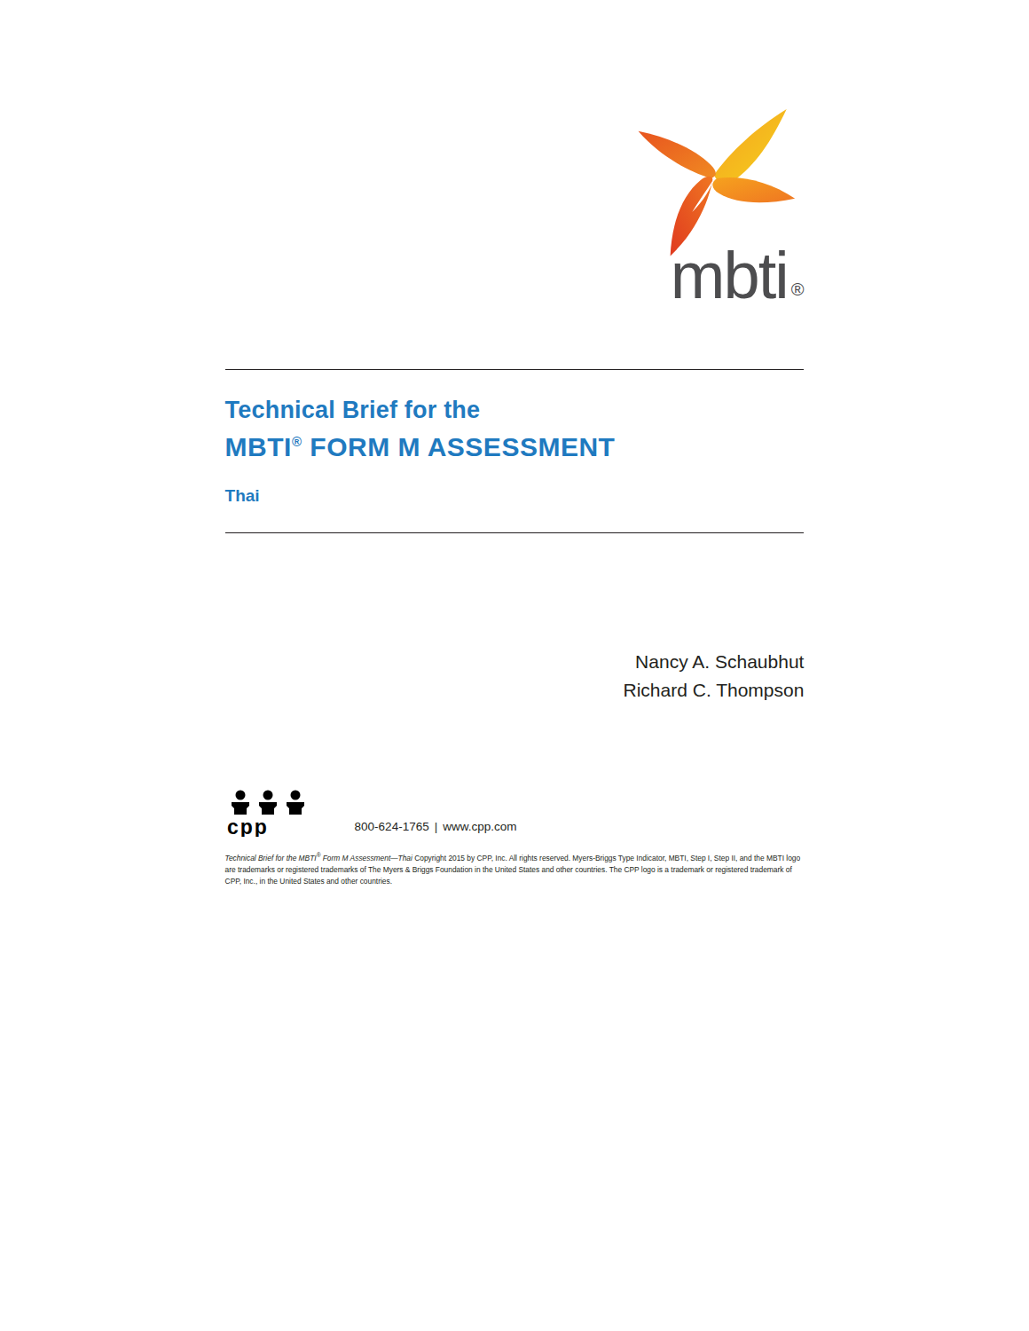mbti®
Technical Brief for the MBTI® FORM M ASSESSMENT
Thai
Nancy A. Schaubhut
Richard C. Thompson
cpp
800-624-1765|www.cpp.com
Technical Brief for the MBTI® Form M Assessment—Thai Copyright 2015 by CPP, Inc. All rights reserved. Myers-Briggs Type Indicator, MBTI, Step I, Step II, and the MBTI logo are trademarks or registered trademarks of The Myers & Briggs Foundation in the United States and other countries. The CPP logo is a trademark or registered trademark of CPP, Inc., in the United States and other countries.